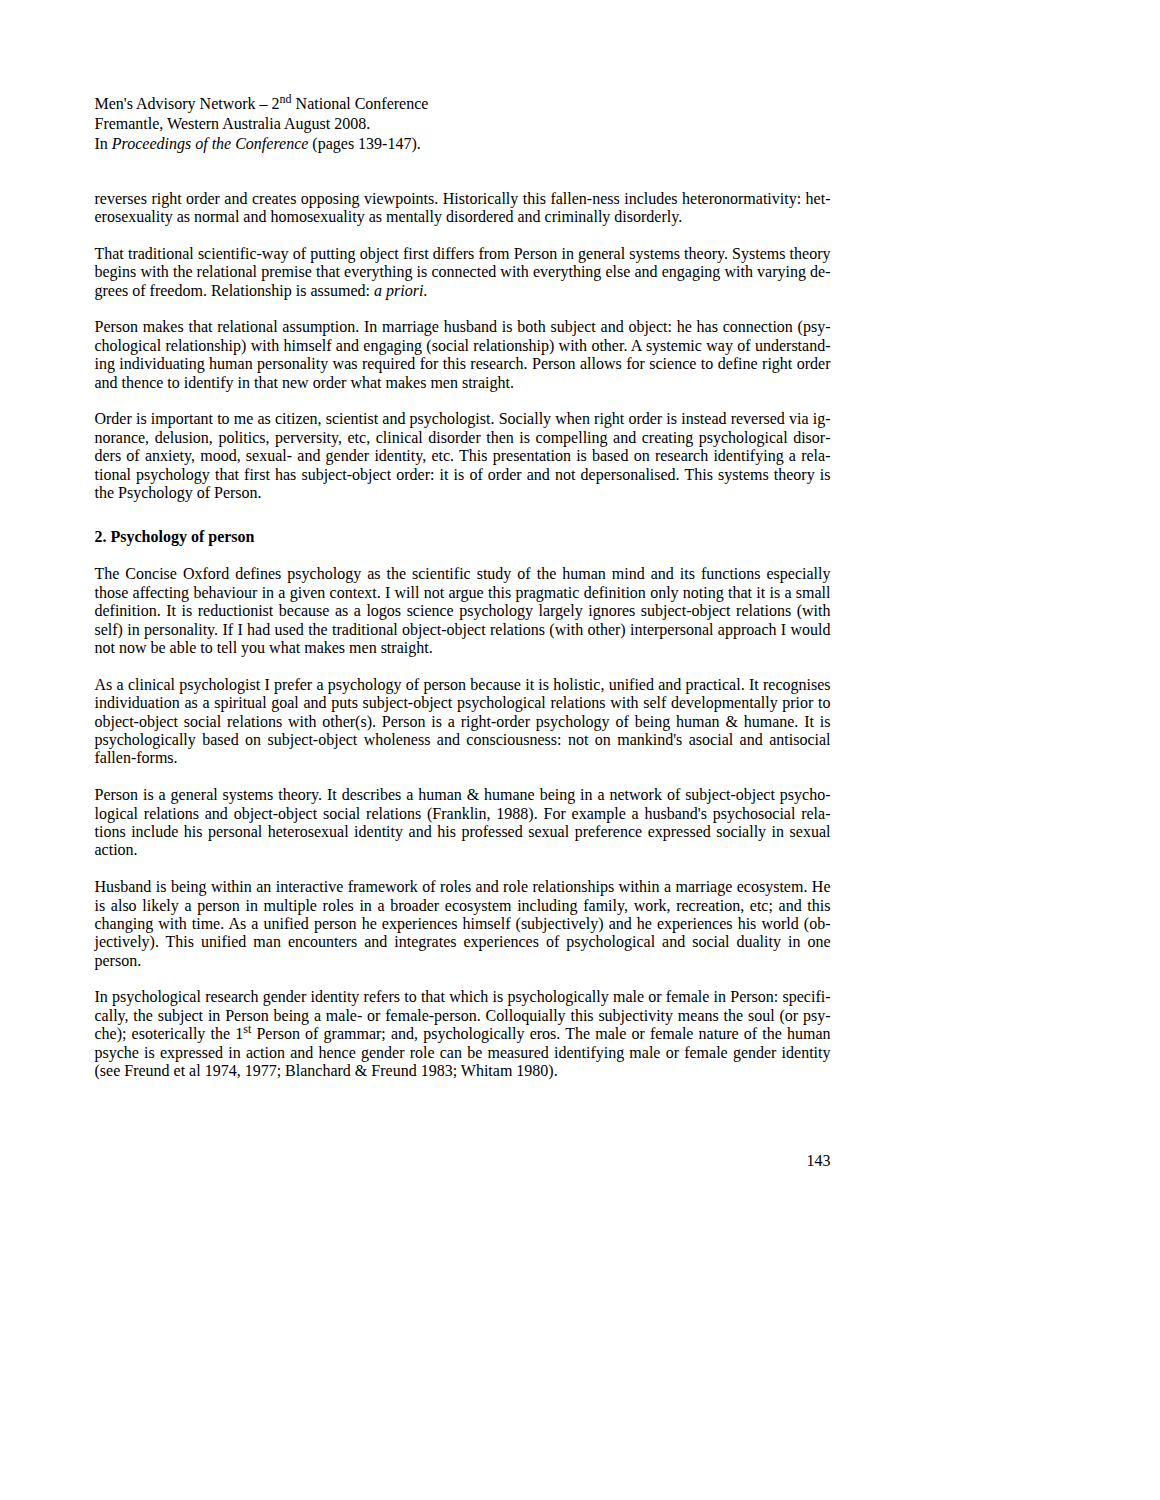Men's Advisory Network – 2nd National Conference
Fremantle, Western Australia August 2008.
In Proceedings of the Conference (pages 139-147).
reverses right order and creates opposing viewpoints. Historically this fallen-ness includes heteronormativity: heterosexuality as normal and homosexuality as mentally disordered and criminally disorderly.
That traditional scientific-way of putting object first differs from Person in general systems theory. Systems theory begins with the relational premise that everything is connected with everything else and engaging with varying degrees of freedom. Relationship is assumed: a priori.
Person makes that relational assumption. In marriage husband is both subject and object: he has connection (psychological relationship) with himself and engaging (social relationship) with other. A systemic way of understanding individuating human personality was required for this research. Person allows for science to define right order and thence to identify in that new order what makes men straight.
Order is important to me as citizen, scientist and psychologist. Socially when right order is instead reversed via ignorance, delusion, politics, perversity, etc, clinical disorder then is compelling and creating psychological disorders of anxiety, mood, sexual- and gender identity, etc. This presentation is based on research identifying a relational psychology that first has subject-object order: it is of order and not depersonalised. This systems theory is the Psychology of Person.
2. Psychology of person
The Concise Oxford defines psychology as the scientific study of the human mind and its functions especially those affecting behaviour in a given context. I will not argue this pragmatic definition only noting that it is a small definition. It is reductionist because as a logos science psychology largely ignores subject-object relations (with self) in personality. If I had used the traditional object-object relations (with other) interpersonal approach I would not now be able to tell you what makes men straight.
As a clinical psychologist I prefer a psychology of person because it is holistic, unified and practical. It recognises individuation as a spiritual goal and puts subject-object psychological relations with self developmentally prior to object-object social relations with other(s). Person is a right-order psychology of being human & humane. It is psychologically based on subject-object wholeness and consciousness: not on mankind's asocial and antisocial fallen-forms.
Person is a general systems theory. It describes a human & humane being in a network of subject-object psychological relations and object-object social relations (Franklin, 1988). For example a husband's psychosocial relations include his personal heterosexual identity and his professed sexual preference expressed socially in sexual action.
Husband is being within an interactive framework of roles and role relationships within a marriage ecosystem. He is also likely a person in multiple roles in a broader ecosystem including family, work, recreation, etc; and this changing with time. As a unified person he experiences himself (subjectively) and he experiences his world (objectively). This unified man encounters and integrates experiences of psychological and social duality in one person.
In psychological research gender identity refers to that which is psychologically male or female in Person: specifically, the subject in Person being a male- or female-person. Colloquially this subjectivity means the soul (or psyche); esoterically the 1st Person of grammar; and, psychologically eros. The male or female nature of the human psyche is expressed in action and hence gender role can be measured identifying male or female gender identity (see Freund et al 1974, 1977; Blanchard & Freund 1983; Whitam 1980).
143